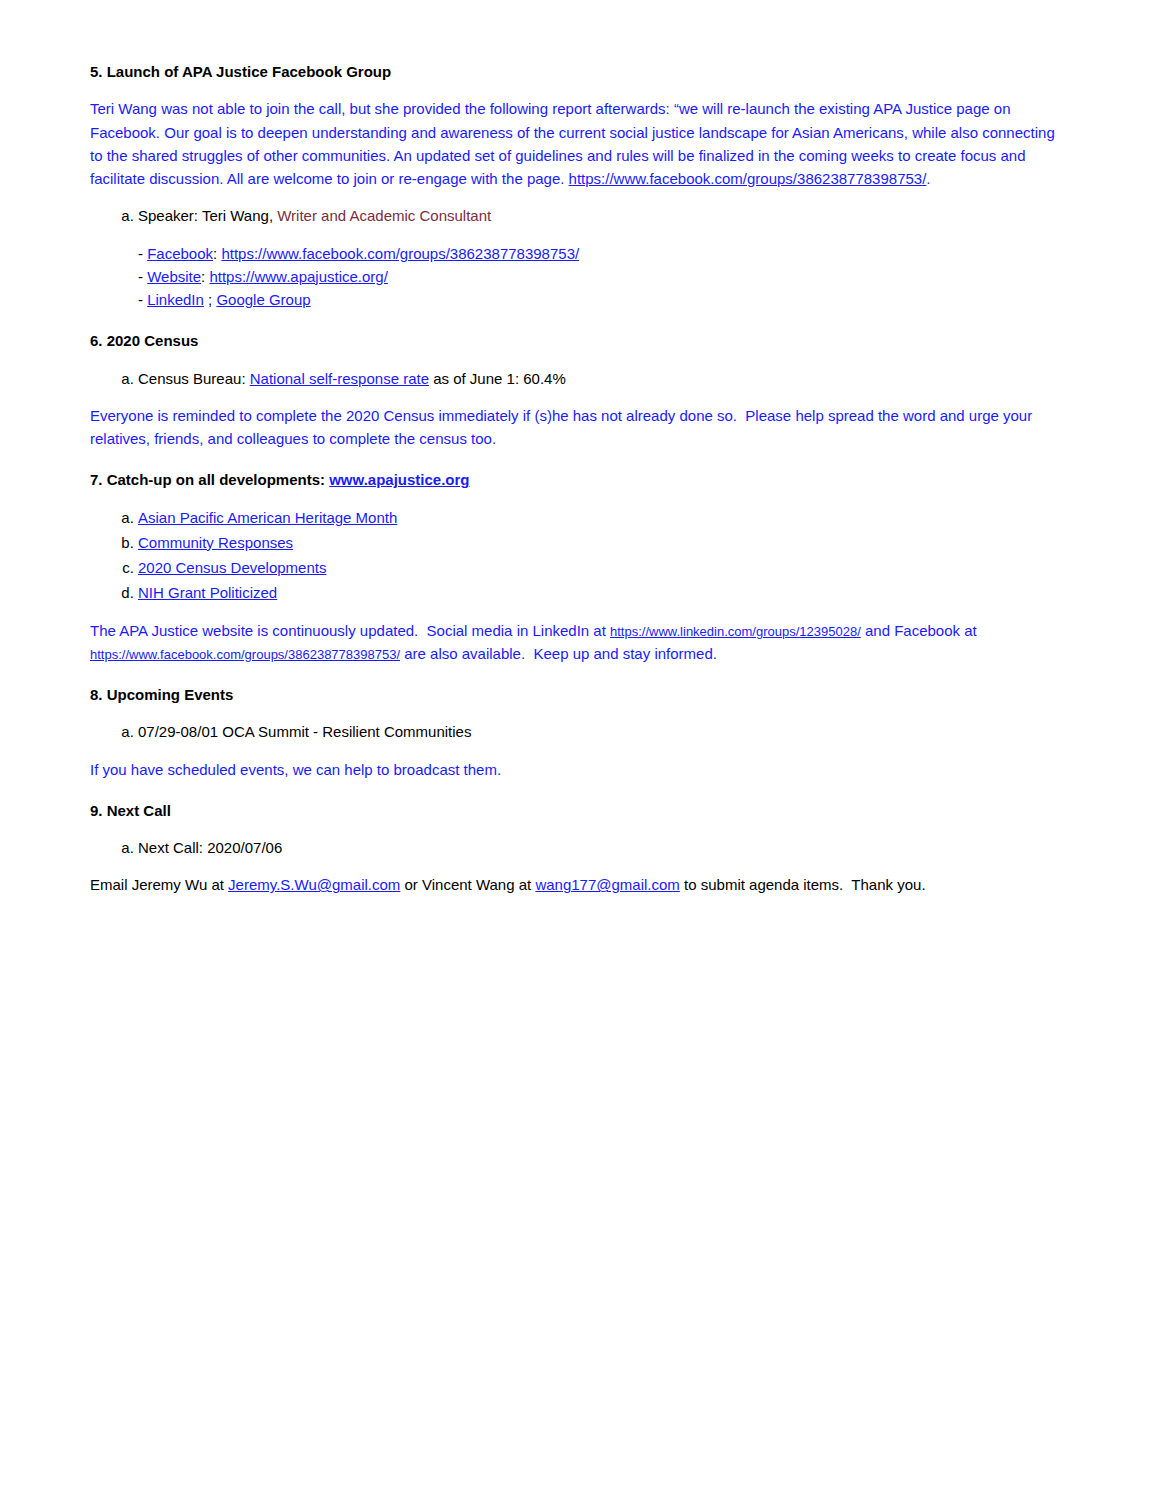5. Launch of APA Justice Facebook Group
Teri Wang was not able to join the call, but she provided the following report afterwards: “we will re-launch the existing APA Justice page on Facebook. Our goal is to deepen understanding and awareness of the current social justice landscape for Asian Americans, while also connecting to the shared struggles of other communities. An updated set of guidelines and rules will be finalized in the coming weeks to create focus and facilitate discussion. All are welcome to join or re-engage with the page. https://www.facebook.com/groups/386238778398753/.
Speaker: Teri Wang, Writer and Academic Consultant
Facebook: https://www.facebook.com/groups/386238778398753/
Website: https://www.apajustice.org/
LinkedIn ; Google Group
6. 2020 Census
Census Bureau: National self-response rate as of June 1: 60.4%
Everyone is reminded to complete the 2020 Census immediately if (s)he has not already done so. Please help spread the word and urge your relatives, friends, and colleagues to complete the census too.
7. Catch-up on all developments: www.apajustice.org
Asian Pacific American Heritage Month
Community Responses
2020 Census Developments
NIH Grant Politicized
The APA Justice website is continuously updated. Social media in LinkedIn at https://www.linkedin.com/groups/12395028/ and Facebook at https://www.facebook.com/groups/386238778398753/ are also available. Keep up and stay informed.
8. Upcoming Events
07/29-08/01 OCA Summit - Resilient Communities
If you have scheduled events, we can help to broadcast them.
9. Next Call
Next Call: 2020/07/06
Email Jeremy Wu at Jeremy.S.Wu@gmail.com or Vincent Wang at wang177@gmail.com to submit agenda items. Thank you.